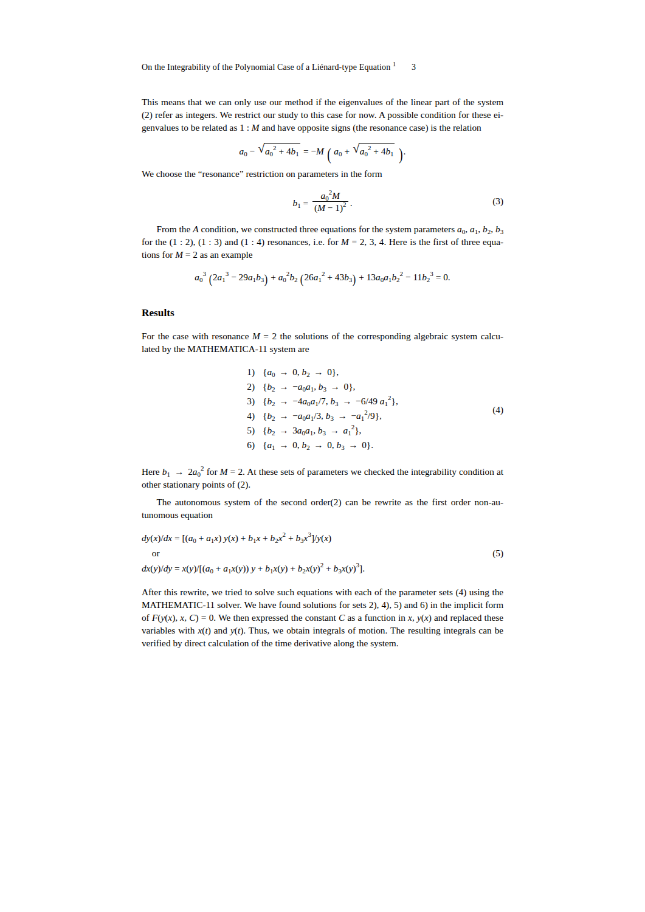On the Integrability of the Polynomial Case of a Liénard-type Equation 1 3
This means that we can only use our method if the eigenvalues of the linear part of the system (2) refer as integers. We restrict our study to this case for now. A possible condition for these eigenvalues to be related as 1 : M and have opposite signs (the resonance case) is the relation
a0 − a02 + 4b1 = −M ( a0 + a02 + 4b1 ).
We choose the “resonance” restriction on parameters in the form
b1 = a02M (M − 1)2 . (3)
From the A condition, we constructed three equations for the system parameters a0, a1, b2, b3 for the (1 : 2), (1 : 3) and (1 : 4) resonances, i.e. for M = 2, 3, 4. Here is the first of three equations for M = 2 as an example
a03 (2a13 − 29a1b3) + a02b2 (26a12 + 43b3) + 13a0a1b22 − 11b23 = 0.
Results
For the case with resonance M = 2 the solutions of the corresponding algebraic system calculated by the MATHEMATICA-11 system are
| 1) | { a 0 → 0, b 2 → 0}, |
| 2) | { b 2 → − a 0 a 1 , b 3 → 0}, |
| 3) | { b 2 → −4 a 0 a 1 /7, b 3 → −6/49 a 1 2 }, |
| 4) | { b 2 → − a 0 a 1 /3, b 3 → − a 1 2 /9}, |
| 5) | { b 2 → 3 a 0 a 1 , b 3 → a 1 2 }, |
| 6) | { a 1 → 0, b 2 → 0, b 3 → 0}. |
(4)
Here b1 → 2a02 for M = 2. At these sets of parameters we checked the integrability condition at other stationary points of (2).
The autonomous system of the second order(2) can be rewrite as the first order non-autunomous equation
dy(x)/dx = [(a0 + a1x) y(x) + b1x + b2x2 + b3x3]/y(x)
or
dx(y)/dy = x(y)/[(a0 + a1x(y)) y + b1x(y) + b2x(y)2 + b3x(y)3]. (5)
After this rewrite, we tried to solve such equations with each of the parameter sets (4) using the MATHEMATIC-11 solver. We have found solutions for sets 2), 4), 5) and 6) in the implicit form of F(y(x), x, C) = 0. We then expressed the constant C as a function in x, y(x) and replaced these variables with x(t) and y(t). Thus, we obtain integrals of motion. The resulting integrals can be verified by direct calculation of the time derivative along the system.